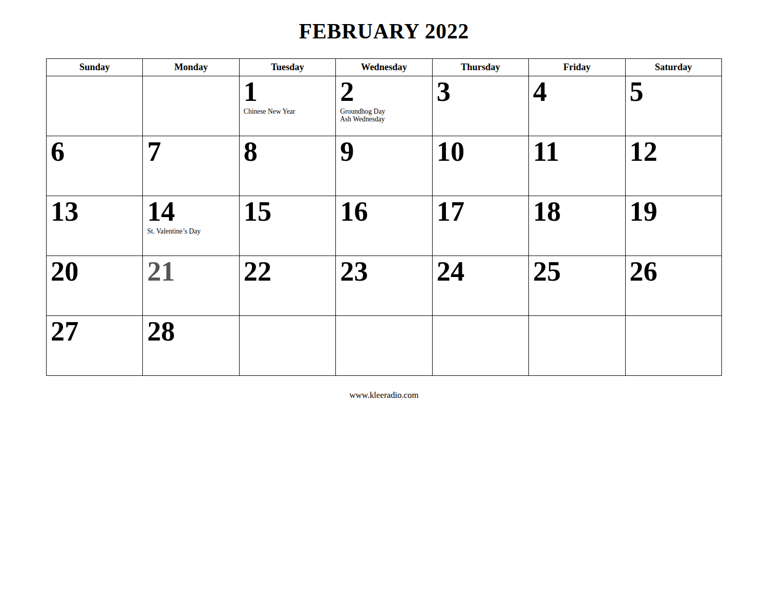FEBRUARY 2022
| Sunday | Monday | Tuesday | Wednesday | Thursday | Friday | Saturday |
| --- | --- | --- | --- | --- | --- | --- |
| | | 1 Chinese New Year | 2 Groundhog Day Ash Wednesday | 3 | 4 | 5 |
| 6 | 7 | 8 | 9 | 10 | 11 | 12 |
| 13 | 14 St. Valentine’s Day | 15 | 16 | 17 | 18 | 19 |
| 20 | 21 | 22 | 23 | 24 | 25 | 26 |
| 27 | 28 | | | | | |
www.kleeradio.com